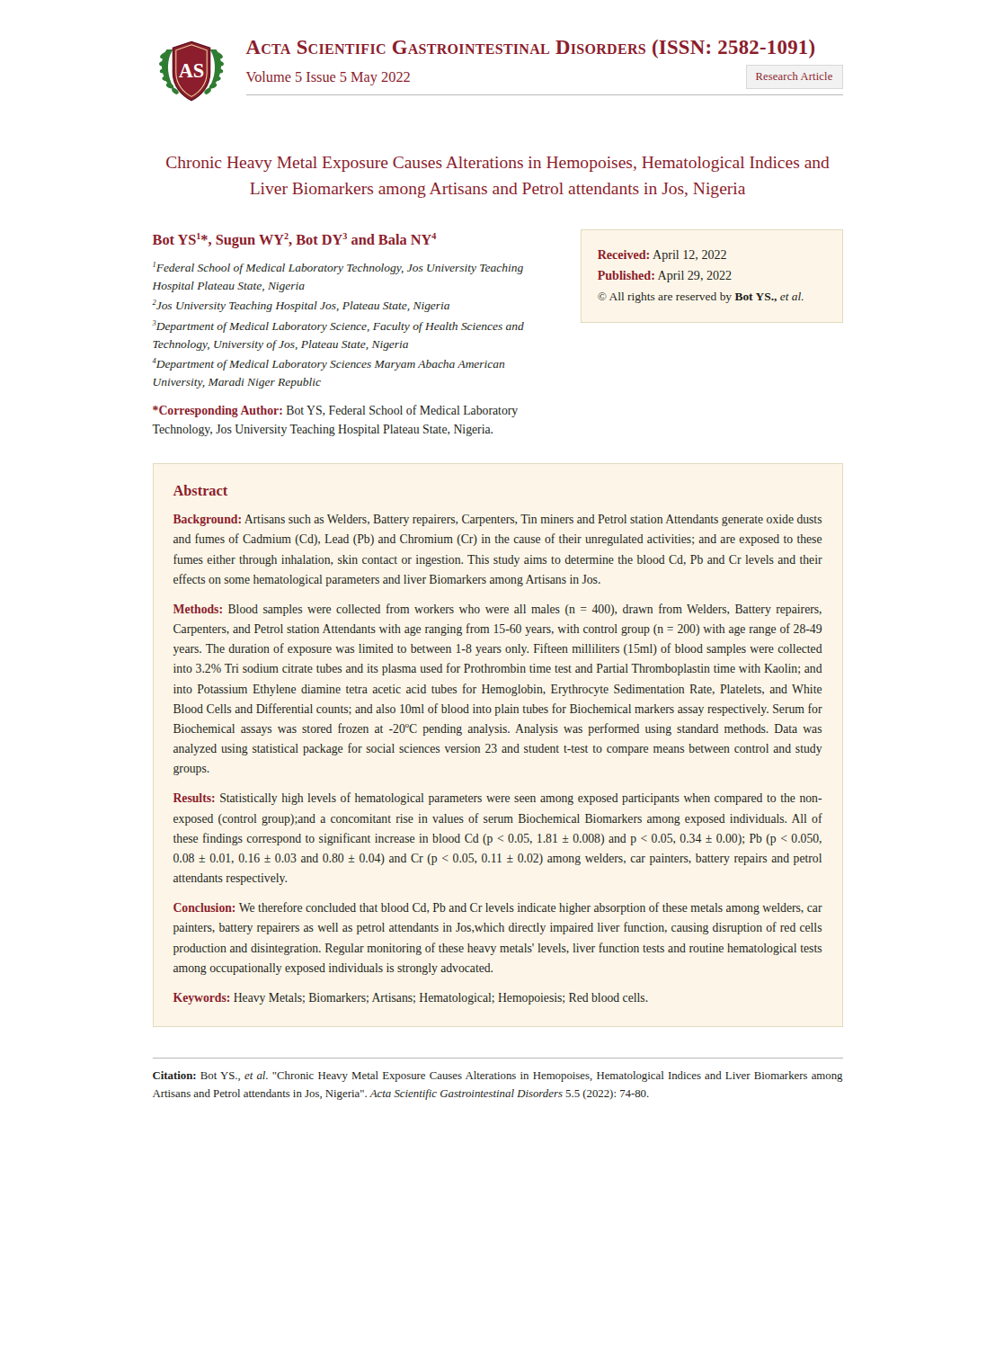AS
Acta Scientific Gastrointestinal Disorders (ISSN: 2582-1091)
Volume 5 Issue 5 May 2022 Research Article
Chronic Heavy Metal Exposure Causes Alterations in Hemopoises, Hematological Indices and Liver Biomarkers among Artisans and Petrol attendants in Jos, Nigeria
Bot YS1*, Sugun WY2, Bot DY3 and Bala NY4
1Federal School of Medical Laboratory Technology, Jos University Teaching Hospital Plateau State, Nigeria
2Jos University Teaching Hospital Jos, Plateau State, Nigeria
3Department of Medical Laboratory Science, Faculty of Health Sciences and Technology, University of Jos, Plateau State, Nigeria
4Department of Medical Laboratory Sciences Maryam Abacha American University, Maradi Niger Republic
*Corresponding Author: Bot YS, Federal School of Medical Laboratory Technology, Jos University Teaching Hospital Plateau State, Nigeria.
Received: April 12, 2022
Published: April 29, 2022
© All rights are reserved by Bot YS., et al.
Abstract
Background: Artisans such as Welders, Battery repairers, Carpenters, Tin miners and Petrol station Attendants generate oxide dusts and fumes of Cadmium (Cd), Lead (Pb) and Chromium (Cr) in the cause of their unregulated activities; and are exposed to these fumes either through inhalation, skin contact or ingestion. This study aims to determine the blood Cd, Pb and Cr levels and their effects on some hematological parameters and liver Biomarkers among Artisans in Jos.
Methods: Blood samples were collected from workers who were all males (n = 400), drawn from Welders, Battery repairers, Carpenters, and Petrol station Attendants with age ranging from 15-60 years, with control group (n = 200) with age range of 28-49 years. The duration of exposure was limited to between 1-8 years only. Fifteen milliliters (15ml) of blood samples were collected into 3.2% Tri sodium citrate tubes and its plasma used for Prothrombin time test and Partial Thromboplastin time with Kaolin; and into Potassium Ethylene diamine tetra acetic acid tubes for Hemoglobin, Erythrocyte Sedimentation Rate, Platelets, and White Blood Cells and Differential counts; and also 10ml of blood into plain tubes for Biochemical markers assay respectively. Serum for Biochemical assays was stored frozen at -20oC pending analysis. Analysis was performed using standard methods. Data was analyzed using statistical package for social sciences version 23 and student t-test to compare means between control and study groups.
Results: Statistically high levels of hematological parameters were seen among exposed participants when compared to the non-exposed (control group);and a concomitant rise in values of serum Biochemical Biomarkers among exposed individuals. All of these findings correspond to significant increase in blood Cd (p < 0.05, 1.81 ± 0.008) and p < 0.05, 0.34 ± 0.00); Pb (p < 0.050, 0.08 ± 0.01, 0.16 ± 0.03 and 0.80 ± 0.04) and Cr (p < 0.05, 0.11 ± 0.02) among welders, car painters, battery repairs and petrol attendants respectively.
Conclusion: We therefore concluded that blood Cd, Pb and Cr levels indicate higher absorption of these metals among welders, car painters, battery repairers as well as petrol attendants in Jos,which directly impaired liver function, causing disruption of red cells production and disintegration. Regular monitoring of these heavy metals' levels, liver function tests and routine hematological tests among occupationally exposed individuals is strongly advocated.
Keywords: Heavy Metals; Biomarkers; Artisans; Hematological; Hemopoiesis; Red blood cells.
Citation: Bot YS., et al. "Chronic Heavy Metal Exposure Causes Alterations in Hemopoises, Hematological Indices and Liver Biomarkers among Artisans and Petrol attendants in Jos, Nigeria". Acta Scientific Gastrointestinal Disorders 5.5 (2022): 74-80.